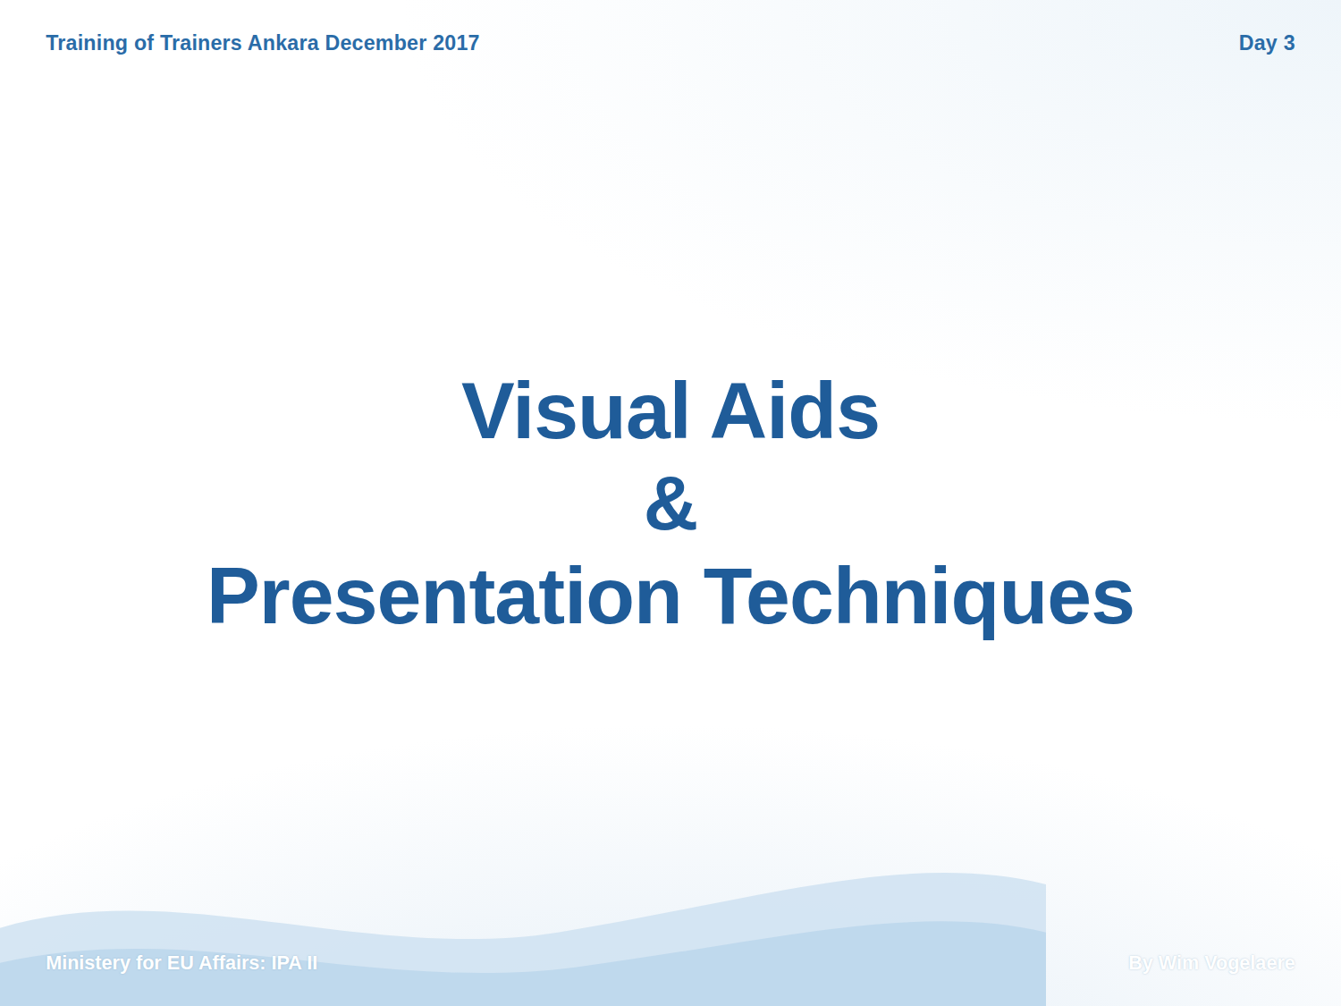Training of Trainers Ankara December 2017
Day 3
Visual Aids & Presentation Techniques
Ministery for EU Affairs: IPA II
By Wim Vogelaere